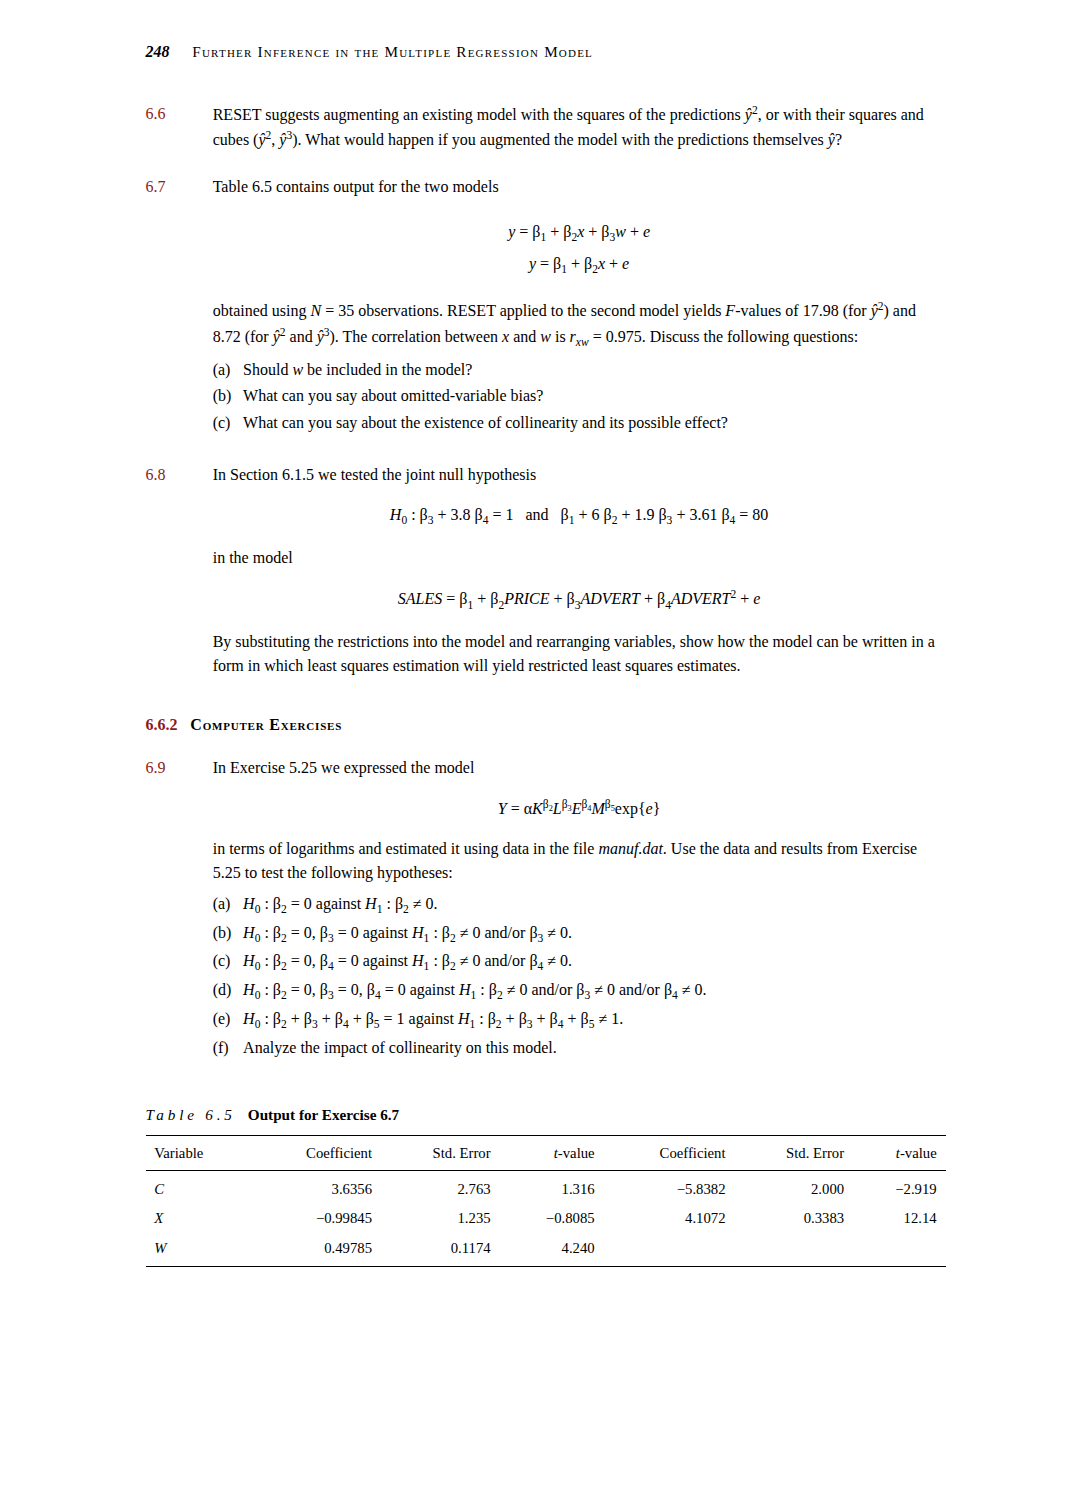248 Further Inference in the Multiple Regression Model
6.6
RESET suggests augmenting an existing model with the squares of the predictions ŷ2, or with their squares and cubes (ŷ2, ŷ3). What would happen if you augmented the model with the predictions themselves ŷ?
6.7
Table 6.5 contains output for the two models
y = β1 + β2x + β3w + e
y = β1 + β2x + e
obtained using N = 35 observations. RESET applied to the second model yields F-values of 17.98 (for ŷ2) and 8.72 (for ŷ2 and ŷ3). The correlation between x and w is rxw = 0.975. Discuss the following questions:
(a) Should w be included in the model?
(b) What can you say about omitted-variable bias?
(c) What can you say about the existence of collinearity and its possible effect?
6.8
In Section 6.1.5 we tested the joint null hypothesis
H0 : β3 + 3.8 β4 = 1 and β1 + 6 β2 + 1.9 β3 + 3.61 β4 = 80
in the model
SALES = β1 + β2PRICE + β3ADVERT + β4ADVERT2 + e
By substituting the restrictions into the model and rearranging variables, show how the model can be written in a form in which least squares estimation will yield restricted least squares estimates.
6.6.2 Computer Exercises
6.9
In Exercise 5.25 we expressed the model
Y = αKβ2Lβ3Eβ4Mβ5exp{e}
in terms of logarithms and estimated it using data in the file manuf.dat. Use the data and results from Exercise 5.25 to test the following hypotheses:
(a) H0 : β2 = 0 against H1 : β2 ≠ 0.
(b) H0 : β2 = 0, β3 = 0 against H1 : β2 ≠ 0 and/or β3 ≠ 0.
(c) H0 : β2 = 0, β4 = 0 against H1 : β2 ≠ 0 and/or β4 ≠ 0.
(d) H0 : β2 = 0, β3 = 0, β4 = 0 against H1 : β2 ≠ 0 and/or β3 ≠ 0 and/or β4 ≠ 0.
(e) H0 : β2 + β3 + β4 + β5 = 1 against H1 : β2 + β3 + β4 + β5 ≠ 1.
(f) Analyze the impact of collinearity on this model.
Table 6.5 Output for Exercise 6.7
| Variable | Coefficient | Std. Error | t -value | Coefficient | Std. Error | t -value |
| --- | --- | --- | --- | --- | --- | --- |
| C | 3.6356 | 2.763 | 1.316 | −5.8382 | 2.000 | −2.919 |
| X | −0.99845 | 1.235 | −0.8085 | 4.1072 | 0.3383 | 12.14 |
| W | 0.49785 | 0.1174 | 4.240 | | | |